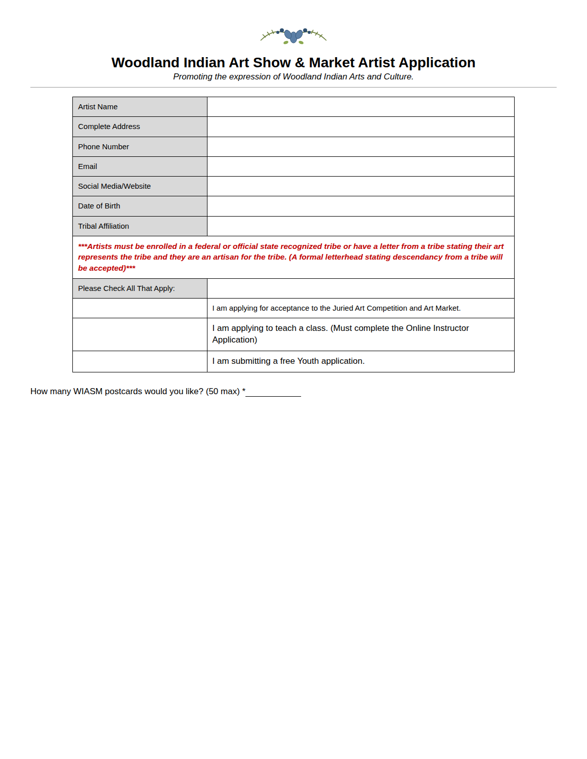Woodland Indian Art Show & Market Artist Application
Promoting the expression of Woodland Indian Arts and Culture.
| Artist Name | |
| Complete Address | |
| Phone Number | |
| Email | |
| Social Media/Website | |
| Date of Birth | |
| Tribal Affiliation | |
| ***Artists must be enrolled in a federal or official state recognized tribe or have a letter from a tribe stating their art represents the tribe and they are an artisan for the tribe. (A formal letterhead stating descendancy from a tribe will be accepted)*** |
| Please Check All That Apply: | |
| | I am applying for acceptance to the Juried Art Competition and Art Market. |
| | I am applying to teach a class. (Must complete the Online Instructor Application) |
| | I am submitting a free Youth application. |
How many WIASM postcards would you like? (50 max) *